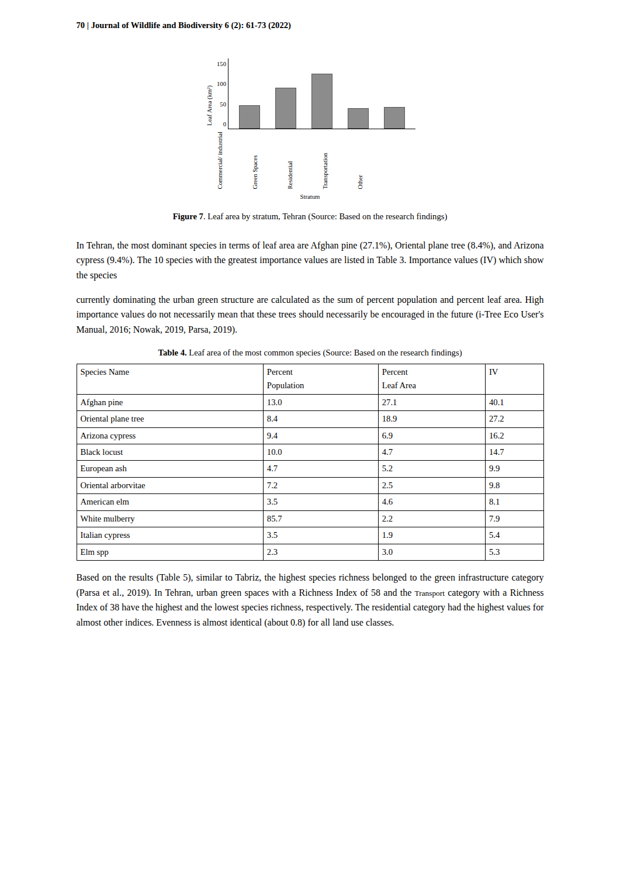70 | Journal of Wildlife and Biodiversity 6 (2): 61-73 (2022)
Leaf Area (km²)
150 100 50 0
Commercial/ industrial Green Spaces Residential Transportation Other
Stratum
Figure 7. Leaf area by stratum, Tehran (Source: Based on the research findings)
In Tehran, the most dominant species in terms of leaf area are Afghan pine (27.1%), Oriental plane tree (8.4%), and Arizona cypress (9.4%). The 10 species with the greatest importance values are listed in Table 3. Importance values (IV) which show the species
currently dominating the urban green structure are calculated as the sum of percent population and percent leaf area. High importance values do not necessarily mean that these trees should necessarily be encouraged in the future (i-Tree Eco User's Manual, 2016; Nowak, 2019, Parsa, 2019).
Table 4. Leaf area of the most common species (Source: Based on the research findings)
| Species Name | Percent Population | Percent Leaf Area | IV |
| --- | --- | --- | --- |
| Afghan pine | 13.0 | 27.1 | 40.1 |
| Oriental plane tree | 8.4 | 18.9 | 27.2 |
| Arizona cypress | 9.4 | 6.9 | 16.2 |
| Black locust | 10.0 | 4.7 | 14.7 |
| European ash | 4.7 | 5.2 | 9.9 |
| Oriental arborvitae | 7.2 | 2.5 | 9.8 |
| American elm | 3.5 | 4.6 | 8.1 |
| White mulberry | 85.7 | 2.2 | 7.9 |
| Italian cypress | 3.5 | 1.9 | 5.4 |
| Elm spp | 2.3 | 3.0 | 5.3 |
Based on the results (Table 5), similar to Tabriz, the highest species richness belonged to the green infrastructure category (Parsa et al., 2019). In Tehran, urban green spaces with a Richness Index of 58 and the Transport category with a Richness Index of 38 have the highest and the lowest species richness, respectively. The residential category had the highest values for almost other indices. Evenness is almost identical (about 0.8) for all land use classes.